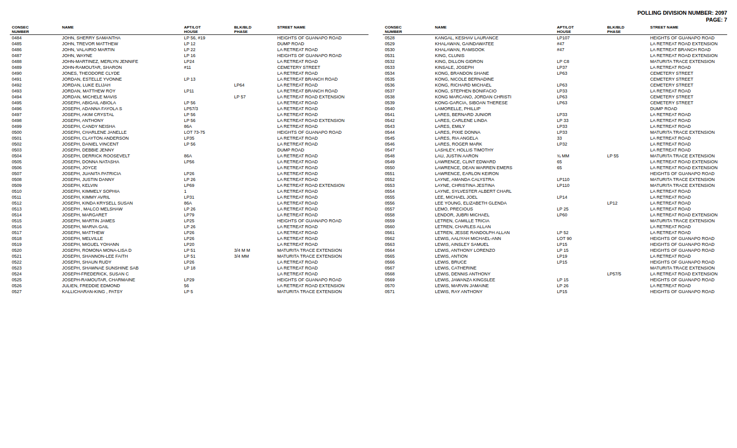POLLING DIVISION NUMBER: 2097
PAGE: 7
| CONSEC NUMBER | NAME | APT/LOT HOUSE | BLK/BLD PHASE | STREET NAME | | CONSEC NUMBER | NAME | APT/LOT HOUSE | BLK/BLD PHASE | STREET NAME |
| --- | --- | --- | --- | --- | --- | --- | --- | --- | --- | --- |
| 0484 | JOHN, SHERRY SAMANTHA | LP 56, #19 | | HEIGHTS OF GUANAPO ROAD | | 0528 | KANGAL, KESHAV LAURANCE | LP107 | | HEIGHTS OF GUANAPO ROAD |
| 0485 | JOHN, TREVOR MATTHEW | LP 12 | | DUMP ROAD | | 0529 | KHALAWAN, GAINDAWATEE | #47 | | LA RETREAT ROAD EXTENSION |
| 0486 | JOHN, VALAIRIO MARTIN | LP 22 | | LA RETREAT ROAD | | 0530 | KHALAWAN, RAMSOOK | #47 | | LA RETREAT BRANCH ROAD |
| 0487 | JOHN, WAYNE | LP 16 | | HEIGHTS OF GUANAPO ROAD | | 0531 | KING, CLUNIS | | | LA RETREAT ROAD EXTENSION |
| 0488 | JOHN-MARTINEZ, MERLYN JENNIFE | LP24 | | LA RETREAT ROAD | | 0532 | KING, DILLON GIDRON | LP C8 | | MATURITA TRACE EXTENSION |
| 0489 | JOHN-RAMOUTAR, SHARON | #11 | | CEMETERY STREET | | 0533 | KINSALE, JOSEPH | LP37 | | LA RETREAT ROAD |
| 0490 | JONES, THEODORE CLYDE | | | LA RETREAT ROAD | | 0534 | KONG, BRANDON SHANE | LP63 | | CEMETERY STREET |
| 0491 | JORDAN, ESTELLE YVONNE | LP 13 | | LA RETREAT BRANCH ROAD | | 0535 | KONG, NICOLE BERNADINE | | | CEMETERY STREET |
| 0492 | JORDAN, LUKE ELIJAH | | LP64 | LA RETREAT ROAD | | 0536 | KONG, RICHARD MICHAEL | LP63 | | CEMETERY STREET |
| 0493 | JORDAN, MATTHEW ROY | LP11 | | LA RETREAT BRANCH ROAD | | 0537 | KONG, STEPHEN BONIFACIO | LP33 | | LA RETREAT ROAD |
| 0494 | JORDAN, MICHELE MAVIS | | LP 57 | LA RETREAT ROAD EXTENSION | | 0538 | KONG MARCANO, JORDAN CHRISTI | LP63 | | CEMETERY STREET |
| 0495 | JOSEPH, ABIGAIL ABIOLA | LP 56 | | LA RETREAT ROAD | | 0539 | KONG-GARCIA, SIBOAN THERESE | LP63 | | CEMETERY STREET |
| 0496 | JOSEPH, ADANNA FAYOLA S | LP57/3 | | LA RETREAT ROAD | | 0540 | LAMORELLE, PHILLIP | | | DUMP ROAD |
| 0497 | JOSEPH, AKIM CRYSTAL | LP 56 | | LA RETREAT ROAD | | 0541 | LARES, BERNARD JUNIOR | LP33 | | LA RETREAT ROAD |
| 0498 | JOSEPH, ANTHONY | LP 56 | | LA RETREAT ROAD EXTENSION | | 0542 | LARES, CARLENE LINDA | LP 33 | | LA RETREAT ROAD |
| 0499 | JOSEPH, CANDY NEISHA | 86A | | LA RETREAT ROAD | | 0543 | LARES, EMILY | LP33 | | LA RETREAT ROAD |
| 0500 | JOSEPH, CHARLENE JANELLE | LOT 73-75 | | HEIGHTS OF GUANAPO ROAD | | 0544 | LARES, PIXIE DONNA | LP33 | | MATURITA TRACE EXTENSION |
| 0501 | JOSEPH, CLAYTON ANDERSON | LP35 | | LA RETREAT ROAD | | 0545 | LARES, RIA ANGELA | 33 | | LA RETREAT ROAD |
| 0502 | JOSEPH, DANIEL VINCENT | LP 56 | | LA RETREAT ROAD | | 0546 | LARES, ROGER MARK | LP32 | | LA RETREAT ROAD |
| 0503 | JOSEPH, DEBBIE JENNY | | | DUMP ROAD | | 0547 | LASHLEY, HOLLIS TIMOTHY | | | LA RETREAT ROAD |
| 0504 | JOSEPH, DERRICK ROOSEVELT | 86A | | LA RETREAT ROAD | | 0548 | LAU, JUSTIN AARON | ¾ MM | LP 55 | MATURITA TRACE EXTENSION |
| 0505 | JOSEPH, DONNA NATASHA | LP56 | | LA RETREAT ROAD | | 0549 | LAWRENCE, CLINT EDWARD | 65 | | LA RETREAT ROAD EXTENSION |
| 0506 | JOSEPH, JOYCE | | | LA RETREAT ROAD | | 0550 | LAWRENCE, DEAN WARREN EMERS | 65 | | LA RETREAT ROAD EXTENSION |
| 0507 | JOSEPH, JUANITA PATRICIA | LP26 | | LA RETREAT ROAD | | 0551 | LAWRENCE, EARLON KEIRON | | | HEIGHTS OF GUANAPO ROAD |
| 0508 | JOSEPH, JUSTIN DANNY | LP 26 | | LA RETREAT ROAD | | 0552 | LAYNE, AMANDA CALYSTRA | LP110 | | MATURITA TRACE EXTENSION |
| 0509 | JOSEPH, KELVIN | LP69 | | LA RETREAT ROAD EXTENSION | | 0553 | LAYNE, CHRISTINA JESTINA | LP110 | | MATURITA TRACE EXTENSION |
| 0510 | JOSEPH, KIMMELY SOPHIA | 1 | | LA RETREAT ROAD | | 0554 | LAYNE, SYLVESTER ALBERT CHARL | | | LA RETREAT ROAD |
| 0511 | JOSEPH, KIMMY AVRIL | LP31 | | LA RETREAT ROAD | | 0555 | LEE, MICHAEL JOEL | LP14 | | LA RETREAT ROAD |
| 0512 | JOSEPH, KINDA KRYSELL SUSAN | 86A | | LA RETREAT ROAD | | 0556 | LEE YOUNG, ELIZABETH GLENDA | | LP12 | LA RETREAT ROAD |
| 0513 | JOSEPH , MALCO MELSHAW | LP 26 | | LA RETREAT ROAD | | 0557 | LEMO, PRECIOUS | LP 25 | | LA RETREAT ROAD |
| 0514 | JOSEPH, MARGARET | LP79 | | LA RETREAT ROAD | | 0558 | LENDOR, JUBRI MICHAEL | LP60 | | LA RETREAT ROAD EXTENSION |
| 0515 | JOSEPH, MARTIN JAMES | LP25 | | HEIGHTS OF GUANAPO ROAD | | 0559 | LETREN, CAMILLE TRICIA | | | MATURITA TRACE EXTENSION |
| 0516 | JOSEPH, MARVA GAIL | LP 26 | | LA RETREAT ROAD | | 0560 | LETREN, CHARLES ALLAN | | | LA RETREAT ROAD |
| 0517 | JOSEPH, MATTHEW | LP26 | | LA RETREAT ROAD | | 0561 | LETREN, JESSE RANDOLPH ALLAN | LP 52 | | LA RETREAT ROAD |
| 0518 | JOSEPH, MELVILLE | LP26 | | LA RETREAT ROAD | | 0562 | LEWIS, AALIYAH MICHAEL-ANN | LOT 90 | | HEIGHTS OF GUANAPO ROAD |
| 0519 | JOSEPH, MIGUEL YOHANN | LP20 | | LA RETREAT ROAD | | 0563 | LEWIS, AINSLEY SAMUEL | LP15 | | HEIGHTS OF GUANAPO ROAD |
| 0520 | JOSEPH, ROMONA MONA-LISA D | LP 51 | 3/4 M M | MATURITA TRACE EXTENSION | | 0564 | LEWIS, ANTHONY LORENZO | LP 15 | | HEIGHTS OF GUANAPO ROAD |
| 0521 | JOSEPH, SHANNON-LEE FAITH | LP 51 | 3/4 MM | MATURITA TRACE EXTENSION | | 0565 | LEWIS, ANTION | LP19 | | LA RETREAT ROAD |
| 0522 | JOSEPH, SHAUN RUDY | LP26 | | LA RETREAT ROAD | | 0566 | LEWIS, BRUCE | LP15 | | HEIGHTS OF GUANAPO ROAD |
| 0523 | JOSEPH, SHAWNAE SUNSHINE SAB | LP 18 | | LA RETREAT ROAD | | 0567 | LEWIS, CATHERINE | | | MATURITA TRACE EXTENSION |
| 0524 | JOSEPH-FREDERICK, SUSAN C | | | LA RETREAT ROAD | | 0568 | LEWIS, DENNIS ANTHONY | | LP57/5 | LA RETREAT ROAD EXTENSION |
| 0525 | JOSEPH-RAMOUTAR, CHARMAINE | LP29 | | HEIGHTS OF GUANAPO ROAD | | 0569 | LEWIS, JAWANZA KINGSLEE | LP 15 | | HEIGHTS OF GUANAPO ROAD |
| 0526 | JULIEN, FREDDIE EDMOND | 56 | | LA RETREAT ROAD EXTENSION | | 0570 | LEWIS, MARVIN JAMAINE | LP 26 | | LA RETREAT ROAD |
| 0527 | KALLICHARAN-KING , PATSY | LP 5 | | MATURITA TRACE EXTENSION | | 0571 | LEWIS, RAY ANTHONY | LP15 | | HEIGHTS OF GUANAPO ROAD |